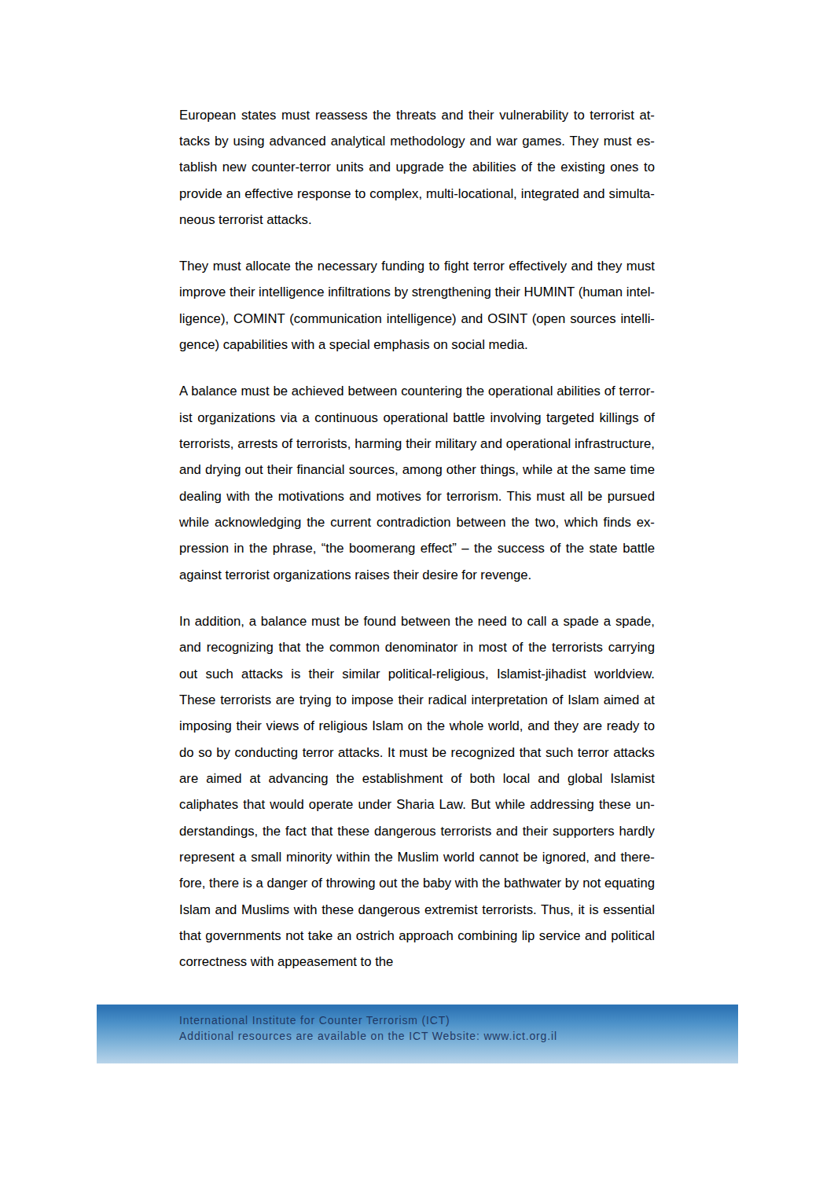European states must reassess the threats and their vulnerability to terrorist attacks by using advanced analytical methodology and war games. They must establish new counter-terror units and upgrade the abilities of the existing ones to provide an effective response to complex, multi-locational, integrated and simultaneous terrorist attacks.
They must allocate the necessary funding to fight terror effectively and they must improve their intelligence infiltrations by strengthening their HUMINT (human intelligence), COMINT (communication intelligence) and OSINT (open sources intelligence) capabilities with a special emphasis on social media.
A balance must be achieved between countering the operational abilities of terrorist organizations via a continuous operational battle involving targeted killings of terrorists, arrests of terrorists, harming their military and operational infrastructure, and drying out their financial sources, among other things, while at the same time dealing with the motivations and motives for terrorism. This must all be pursued while acknowledging the current contradiction between the two, which finds expression in the phrase, “the boomerang effect” – the success of the state battle against terrorist organizations raises their desire for revenge.
In addition, a balance must be found between the need to call a spade a spade, and recognizing that the common denominator in most of the terrorists carrying out such attacks is their similar political-religious, Islamist-jihadist worldview. These terrorists are trying to impose their radical interpretation of Islam aimed at imposing their views of religious Islam on the whole world, and they are ready to do so by conducting terror attacks. It must be recognized that such terror attacks are aimed at advancing the establishment of both local and global Islamist caliphates that would operate under Sharia Law. But while addressing these understandings, the fact that these dangerous terrorists and their supporters hardly represent a small minority within the Muslim world cannot be ignored, and therefore, there is a danger of throwing out the baby with the bathwater by not equating Islam and Muslims with these dangerous extremist terrorists. Thus, it is essential that governments not take an ostrich approach combining lip service and political correctness with appeasement to the
International Institute for Counter Terrorism (ICT)
Additional resources are available on the ICT Website: www.ict.org.il